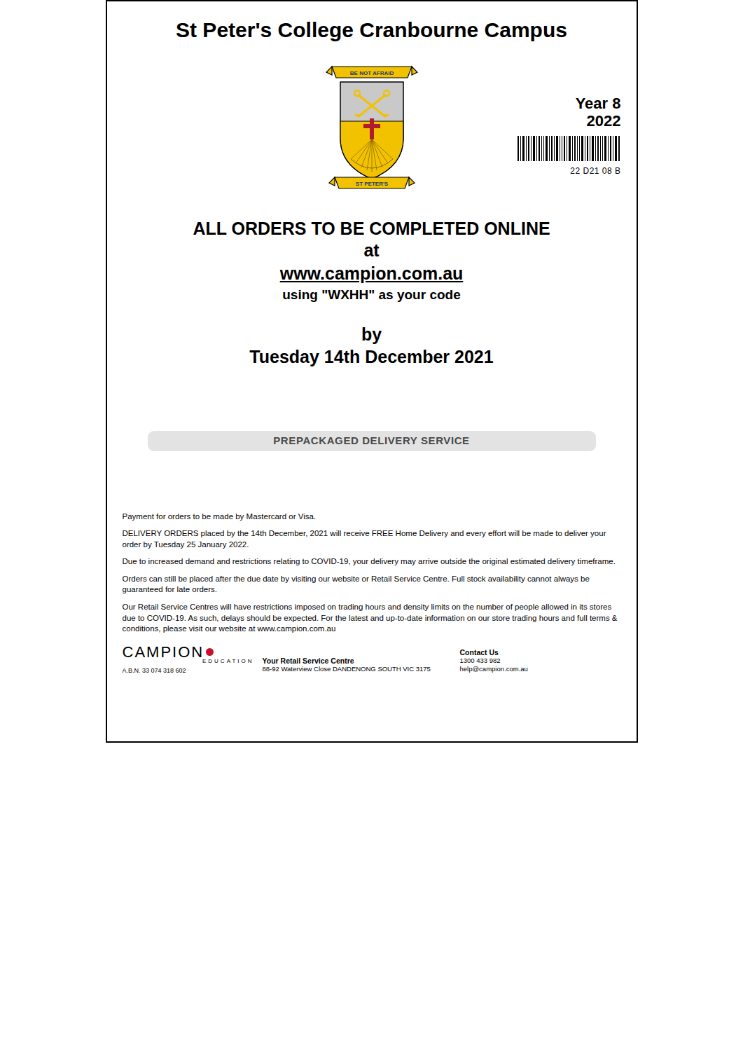St Peter's College Cranbourne Campus
BE NOT AFRAID ST PETER'S
Year 8
2022
22 D21 08 B
ALL ORDERS TO BE COMPLETED ONLINE
at
www.campion.com.au
using "WXHH" as your code
by
Tuesday 14th December 2021
PREPACKAGED DELIVERY SERVICE
Payment for orders to be made by Mastercard or Visa.
DELIVERY ORDERS placed by the 14th December, 2021 will receive FREE Home Delivery and every effort will be made to deliver your order by Tuesday 25 January 2022.
Due to increased demand and restrictions relating to COVID-19, your delivery may arrive outside the original estimated delivery timeframe.
Orders can still be placed after the due date by visiting our website or Retail Service Centre. Full stock availability cannot always be guaranteed for late orders.
Our Retail Service Centres will have restrictions imposed on trading hours and density limits on the number of people allowed in its stores due to COVID-19. As such, delays should be expected. For the latest and up-to-date information on our store trading hours and full terms & conditions, please visit our website at www.campion.com.au
CAMPION
EDUCATION
A.B.N. 33 074 318 602
Your Retail Service Centre
88-92 Waterview Close DANDENONG SOUTH VIC 3175
Contact Us
1300 433 982
help@campion.com.au